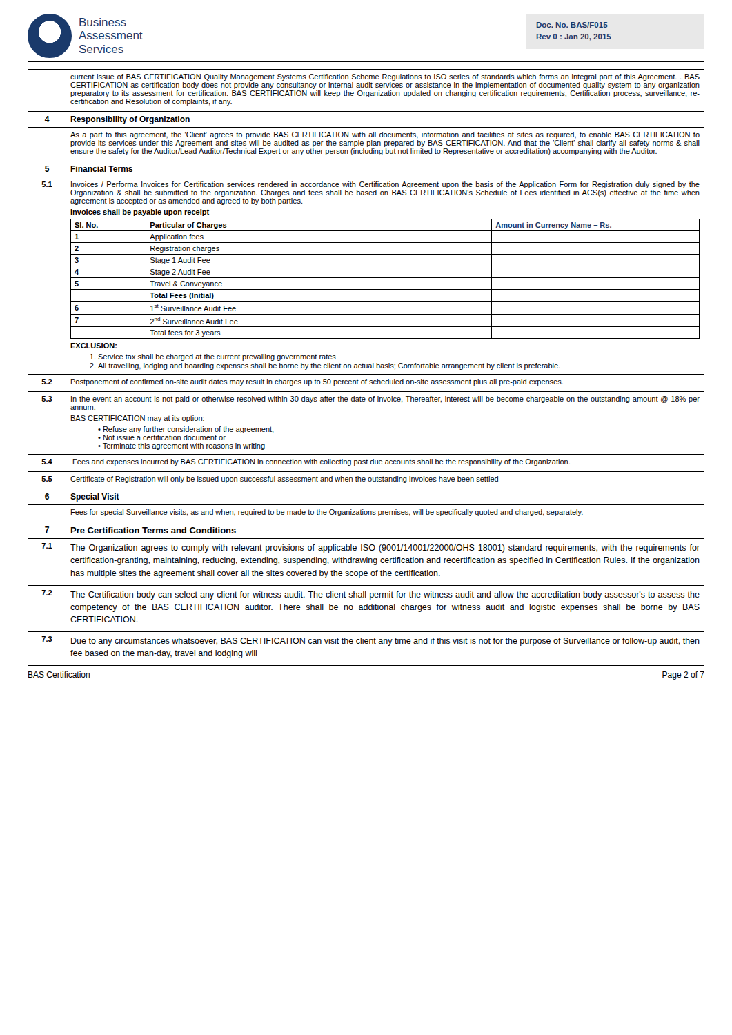Business
Assessment
Services
Doc. No. BAS/F015
Rev 0 : Jan 20, 2015
| | current issue of BAS CERTIFICATION Quality Management Systems Certification Scheme Regulations to ISO series of standards which forms an integral part of this Agreement. . BAS CERTIFICATION as certification body does not provide any consultancy or internal audit services or assistance in the implementation of documented quality system to any organization preparatory to its assessment for certification. BAS CERTIFICATION will keep the Organization updated on changing certification requirements, Certification process, surveillance, re-certification and Resolution of complaints, if any. |
| 4 | Responsibility of Organization |
| | As a part to this agreement, the 'Client' agrees to provide BAS CERTIFICATION with all documents, information and facilities at sites as required, to enable BAS CERTIFICATION to provide its services under this Agreement and sites will be audited as per the sample plan prepared by BAS CERTIFICATION. And that the 'Client' shall clarify all safety norms & shall ensure the safety for the Auditor/Lead Auditor/Technical Expert or any other person (including but not limited to Representative or accreditation) accompanying with the Auditor. |
| 5 | Financial Terms |
| 5.1 | Invoices / Performa Invoices for Certification services rendered in accordance with Certification Agreement upon the basis of the Application Form for Registration duly signed by the Organization & shall be submitted to the organization. Charges and fees shall be based on BAS CERTIFICATION's Schedule of Fees identified in ACS(s) effective at the time when agreement is accepted or as amended and agreed to by both parties. Invoices shall be payable upon receipt / Sl. No. / Particular of Charges / Amount in Currency Name – Rs. / / --- / --- / --- / / 1 / Application fees / / / 2 / Registration charges / / / 3 / Stage 1 Audit Fee / / / 4 / Stage 2 Audit Fee / / / 5 / Travel & Conveyance / / / / Total Fees (Initial) / / / 6 / 1 st Surveillance Audit Fee / / / 7 / 2 nd Surveillance Audit Fee / / / / Total fees for 3 years / / EXCLUSION: Service tax shall be charged at the current prevailing government rates All travelling, lodging and boarding expenses shall be borne by the client on actual basis; Comfortable arrangement by client is preferable. |
| 5.2 | Postponement of confirmed on-site audit dates may result in charges up to 50 percent of scheduled on-site assessment plus all pre-paid expenses. |
| 5.3 | In the event an account is not paid or otherwise resolved within 30 days after the date of invoice, Thereafter, interest will be become chargeable on the outstanding amount @ 18% per annum. BAS CERTIFICATION may at its option: Refuse any further consideration of the agreement, Not issue a certification document or Terminate this agreement with reasons in writing |
| 5.4 | Fees and expenses incurred by BAS CERTIFICATION in connection with collecting past due accounts shall be the responsibility of the Organization. |
| 5.5 | Certificate of Registration will only be issued upon successful assessment and when the outstanding invoices have been settled |
| 6 | Special Visit |
| | Fees for special Surveillance visits, as and when, required to be made to the Organizations premises, will be specifically quoted and charged, separately. |
| 7 | Pre Certification Terms and Conditions |
| 7.1 | The Organization agrees to comply with relevant provisions of applicable ISO (9001/14001/22000/OHS 18001) standard requirements, with the requirements for certification-granting, maintaining, reducing, extending, suspending, withdrawing certification and recertification as specified in Certification Rules. If the organization has multiple sites the agreement shall cover all the sites covered by the scope of the certification. |
| 7.2 | The Certification body can select any client for witness audit. The client shall permit for the witness audit and allow the accreditation body assessor's to assess the competency of the BAS CERTIFICATION auditor. There shall be no additional charges for witness audit and logistic expenses shall be borne by BAS CERTIFICATION. |
| 7.3 | Due to any circumstances whatsoever, BAS CERTIFICATION can visit the client any time and if this visit is not for the purpose of Surveillance or follow-up audit, then fee based on the man-day, travel and lodging will |
BAS Certification Page 2 of 7